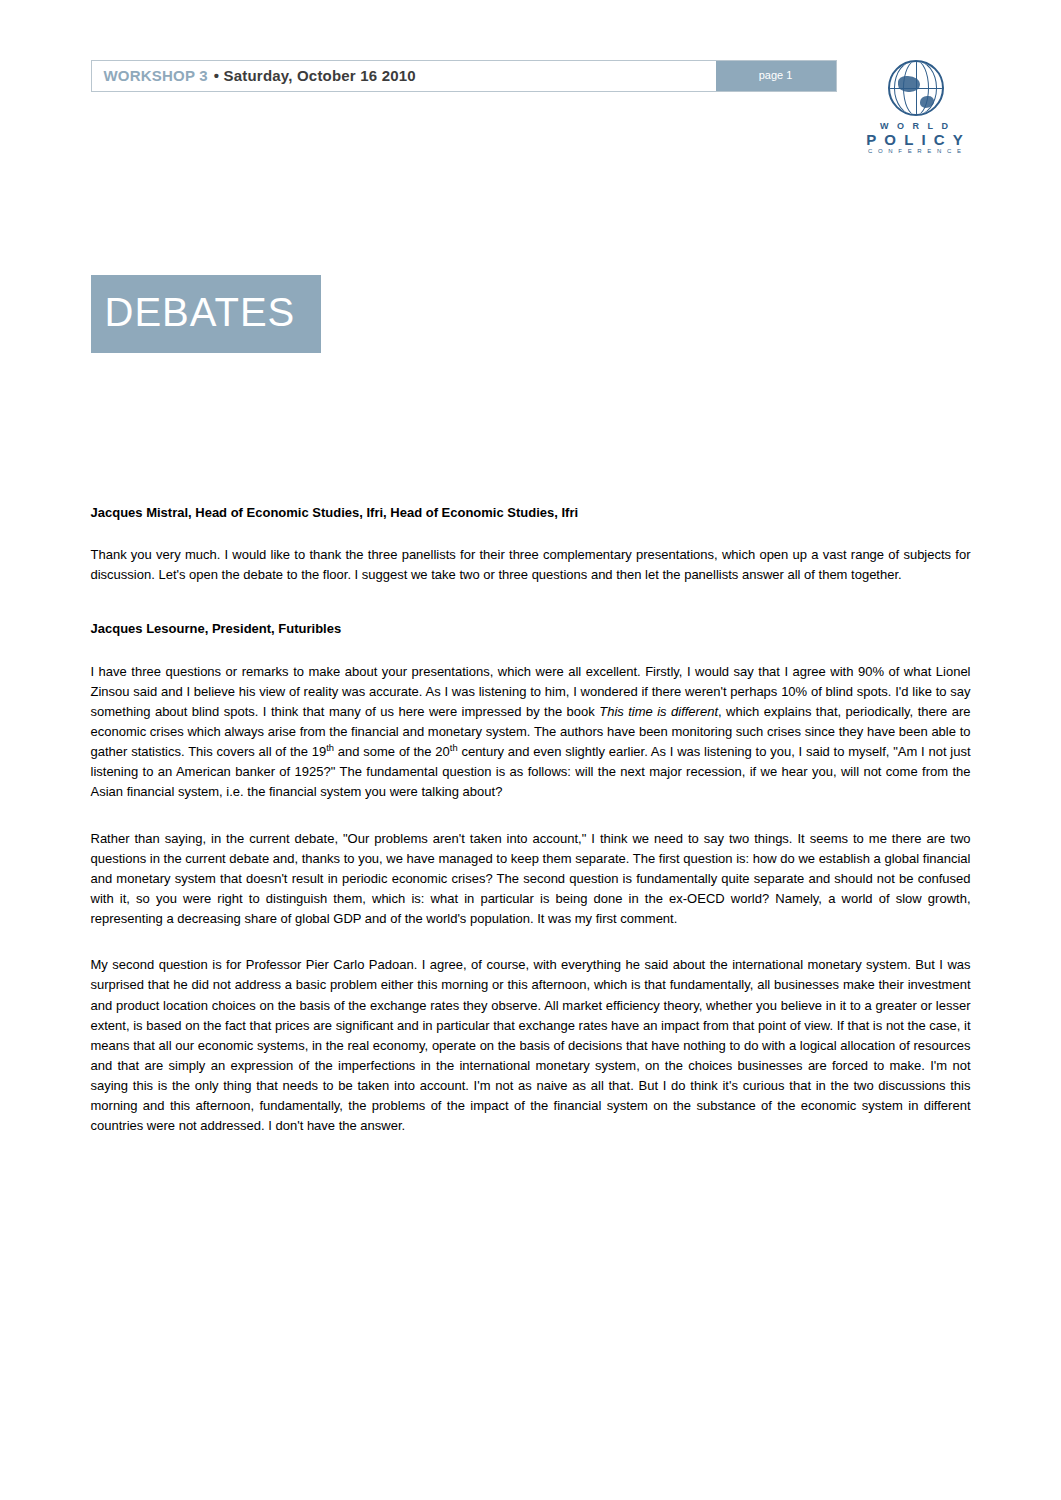WORKSHOP 3• Saturday, October 16 2010
page 1
W O R L D
P O L I C Y
C O N F E R E N C E
DEBATES
Jacques Mistral, Head of Economic Studies, Ifri, Head of Economic Studies, Ifri
Thank you very much. I would like to thank the three panellists for their three complementary presentations, which open up a vast range of subjects for discussion. Let's open the debate to the floor. I suggest we take two or three questions and then let the panellists answer all of them together.
Jacques Lesourne, President, Futuribles
I have three questions or remarks to make about your presentations, which were all excellent. Firstly, I would say that I agree with 90% of what Lionel Zinsou said and I believe his view of reality was accurate. As I was listening to him, I wondered if there weren't perhaps 10% of blind spots. I'd like to say something about blind spots. I think that many of us here were impressed by the book This time is different, which explains that, periodically, there are economic crises which always arise from the financial and monetary system. The authors have been monitoring such crises since they have been able to gather statistics. This covers all of the 19th and some of the 20th century and even slightly earlier. As I was listening to you, I said to myself, "Am I not just listening to an American banker of 1925?" The fundamental question is as follows: will the next major recession, if we hear you, will not come from the Asian financial system, i.e. the financial system you were talking about?
Rather than saying, in the current debate, "Our problems aren't taken into account," I think we need to say two things. It seems to me there are two questions in the current debate and, thanks to you, we have managed to keep them separate. The first question is: how do we establish a global financial and monetary system that doesn't result in periodic economic crises? The second question is fundamentally quite separate and should not be confused with it, so you were right to distinguish them, which is: what in particular is being done in the ex-OECD world? Namely, a world of slow growth, representing a decreasing share of global GDP and of the world's population. It was my first comment.
My second question is for Professor Pier Carlo Padoan. I agree, of course, with everything he said about the international monetary system. But I was surprised that he did not address a basic problem either this morning or this afternoon, which is that fundamentally, all businesses make their investment and product location choices on the basis of the exchange rates they observe. All market efficiency theory, whether you believe in it to a greater or lesser extent, is based on the fact that prices are significant and in particular that exchange rates have an impact from that point of view. If that is not the case, it means that all our economic systems, in the real economy, operate on the basis of decisions that have nothing to do with a logical allocation of resources and that are simply an expression of the imperfections in the international monetary system, on the choices businesses are forced to make. I'm not saying this is the only thing that needs to be taken into account. I'm not as naive as all that. But I do think it's curious that in the two discussions this morning and this afternoon, fundamentally, the problems of the impact of the financial system on the substance of the economic system in different countries were not addressed. I don't have the answer.